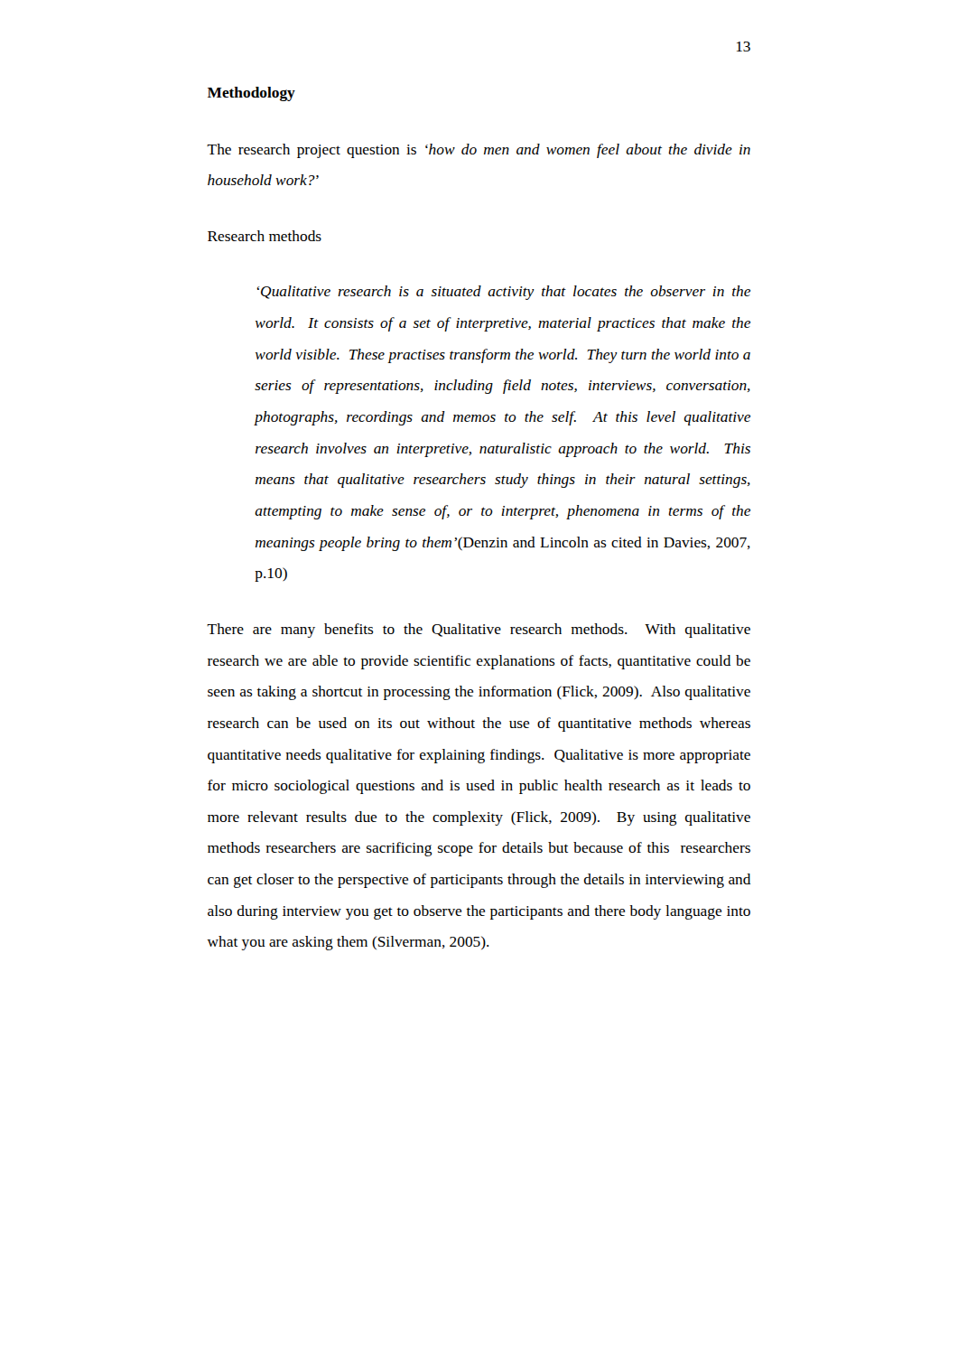13
Methodology
The research project question is ‘how do men and women feel about the divide in household work?’
Research methods
‘Qualitative research is a situated activity that locates the observer in the world. It consists of a set of interpretive, material practices that make the world visible. These practises transform the world. They turn the world into a series of representations, including field notes, interviews, conversation, photographs, recordings and memos to the self. At this level qualitative research involves an interpretive, naturalistic approach to the world. This means that qualitative researchers study things in their natural settings, attempting to make sense of, or to interpret, phenomena in terms of the meanings people bring to them’(Denzin and Lincoln as cited in Davies, 2007, p.10)
There are many benefits to the Qualitative research methods. With qualitative research we are able to provide scientific explanations of facts, quantitative could be seen as taking a shortcut in processing the information (Flick, 2009). Also qualitative research can be used on its out without the use of quantitative methods whereas quantitative needs qualitative for explaining findings. Qualitative is more appropriate for micro sociological questions and is used in public health research as it leads to more relevant results due to the complexity (Flick, 2009). By using qualitative methods researchers are sacrificing scope for details but because of this researchers can get closer to the perspective of participants through the details in interviewing and also during interview you get to observe the participants and there body language into what you are asking them (Silverman, 2005).